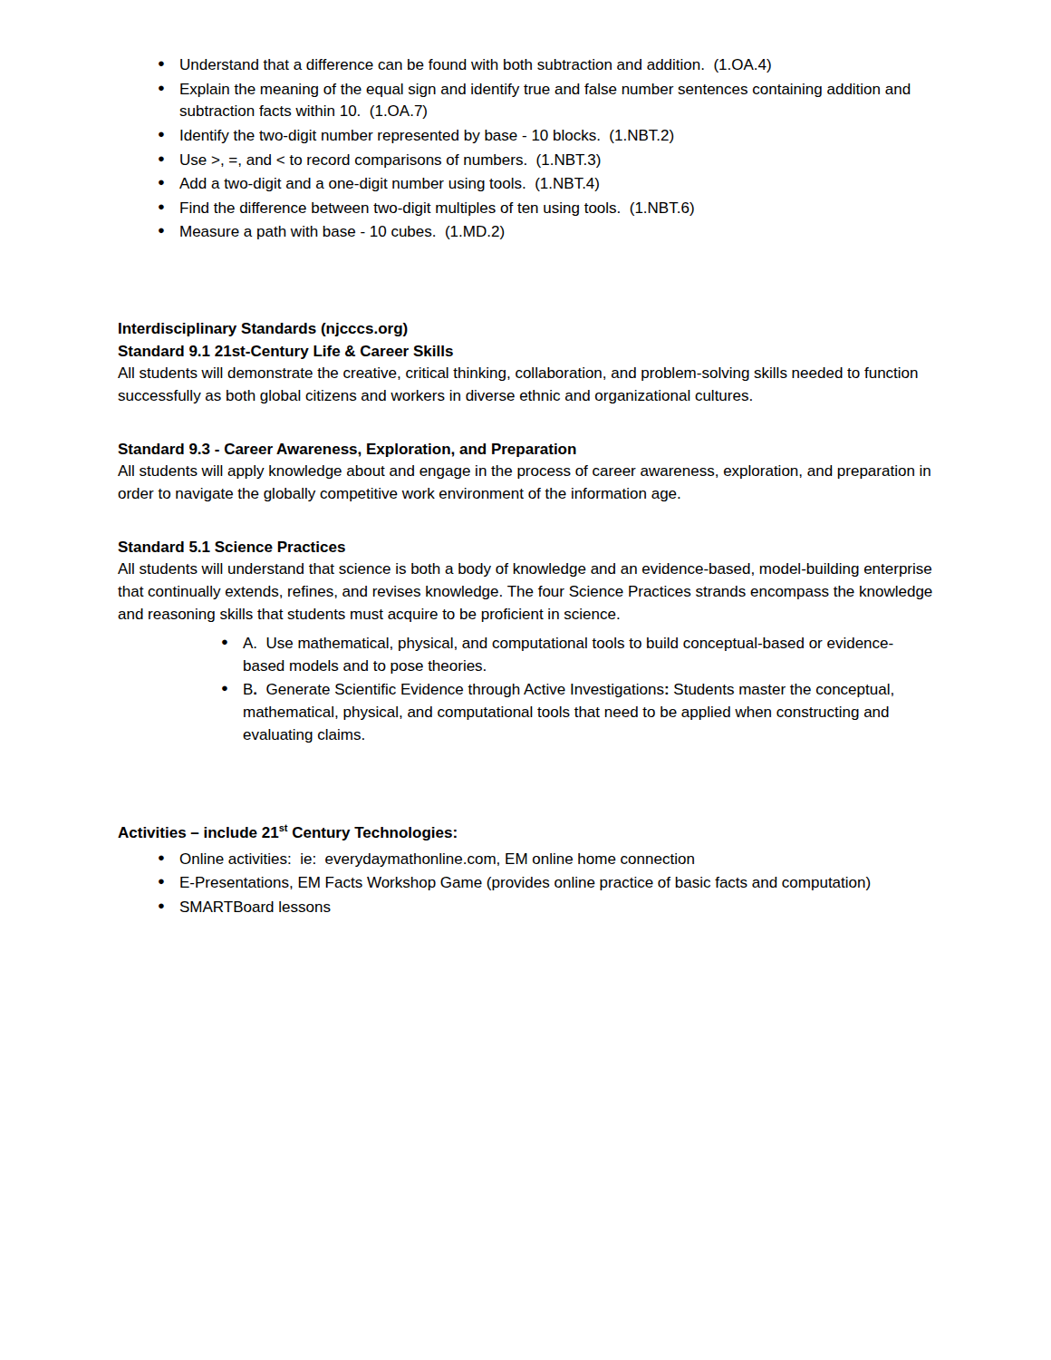Understand that a difference can be found with both subtraction and addition. (1.OA.4)
Explain the meaning of the equal sign and identify true and false number sentences containing addition and subtraction facts within 10. (1.OA.7)
Identify the two-digit number represented by base - 10 blocks. (1.NBT.2)
Use >, =, and < to record comparisons of numbers. (1.NBT.3)
Add a two-digit and a one-digit number using tools. (1.NBT.4)
Find the difference between two-digit multiples of ten using tools. (1.NBT.6)
Measure a path with base - 10 cubes. (1.MD.2)
Interdisciplinary Standards (njcccs.org)
Standard 9.1 21st-Century Life & Career Skills
All students will demonstrate the creative, critical thinking, collaboration, and problem-solving skills needed to function successfully as both global citizens and workers in diverse ethnic and organizational cultures.
Standard 9.3 - Career Awareness, Exploration, and Preparation
All students will apply knowledge about and engage in the process of career awareness, exploration, and preparation in order to navigate the globally competitive work environment of the information age.
Standard 5.1 Science Practices
All students will understand that science is both a body of knowledge and an evidence-based, model-building enterprise that continually extends, refines, and revises knowledge. The four Science Practices strands encompass the knowledge and reasoning skills that students must acquire to be proficient in science.
A. Use mathematical, physical, and computational tools to build conceptual-based or evidence-based models and to pose theories.
B. Generate Scientific Evidence through Active Investigations: Students master the conceptual, mathematical, physical, and computational tools that need to be applied when constructing and evaluating claims.
Activities – include 21st Century Technologies:
Online activities: ie: everydaymathonline.com, EM online home connection
E-Presentations, EM Facts Workshop Game (provides online practice of basic facts and computation)
SMARTBoard lessons